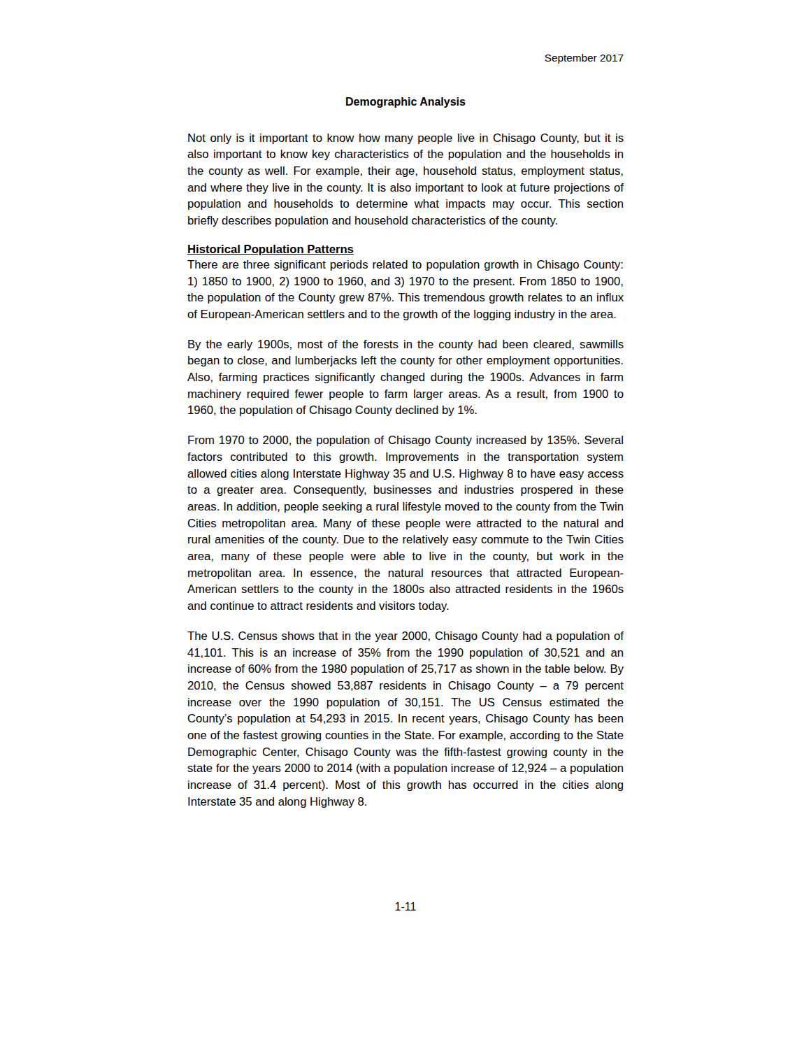September 2017
Demographic Analysis
Not only is it important to know how many people live in Chisago County, but it is also important to know key characteristics of the population and the households in the county as well. For example, their age, household status, employment status, and where they live in the county. It is also important to look at future projections of population and households to determine what impacts may occur. This section briefly describes population and household characteristics of the county.
Historical Population Patterns
There are three significant periods related to population growth in Chisago County: 1) 1850 to 1900, 2) 1900 to 1960, and 3) 1970 to the present. From 1850 to 1900, the population of the County grew 87%. This tremendous growth relates to an influx of European-American settlers and to the growth of the logging industry in the area.
By the early 1900s, most of the forests in the county had been cleared, sawmills began to close, and lumberjacks left the county for other employment opportunities. Also, farming practices significantly changed during the 1900s. Advances in farm machinery required fewer people to farm larger areas. As a result, from 1900 to 1960, the population of Chisago County declined by 1%.
From 1970 to 2000, the population of Chisago County increased by 135%. Several factors contributed to this growth. Improvements in the transportation system allowed cities along Interstate Highway 35 and U.S. Highway 8 to have easy access to a greater area. Consequently, businesses and industries prospered in these areas. In addition, people seeking a rural lifestyle moved to the county from the Twin Cities metropolitan area. Many of these people were attracted to the natural and rural amenities of the county. Due to the relatively easy commute to the Twin Cities area, many of these people were able to live in the county, but work in the metropolitan area. In essence, the natural resources that attracted European-American settlers to the county in the 1800s also attracted residents in the 1960s and continue to attract residents and visitors today.
The U.S. Census shows that in the year 2000, Chisago County had a population of 41,101. This is an increase of 35% from the 1990 population of 30,521 and an increase of 60% from the 1980 population of 25,717 as shown in the table below. By 2010, the Census showed 53,887 residents in Chisago County – a 79 percent increase over the 1990 population of 30,151. The US Census estimated the County’s population at 54,293 in 2015. In recent years, Chisago County has been one of the fastest growing counties in the State. For example, according to the State Demographic Center, Chisago County was the fifth-fastest growing county in the state for the years 2000 to 2014 (with a population increase of 12,924 – a population increase of 31.4 percent). Most of this growth has occurred in the cities along Interstate 35 and along Highway 8.
1-11